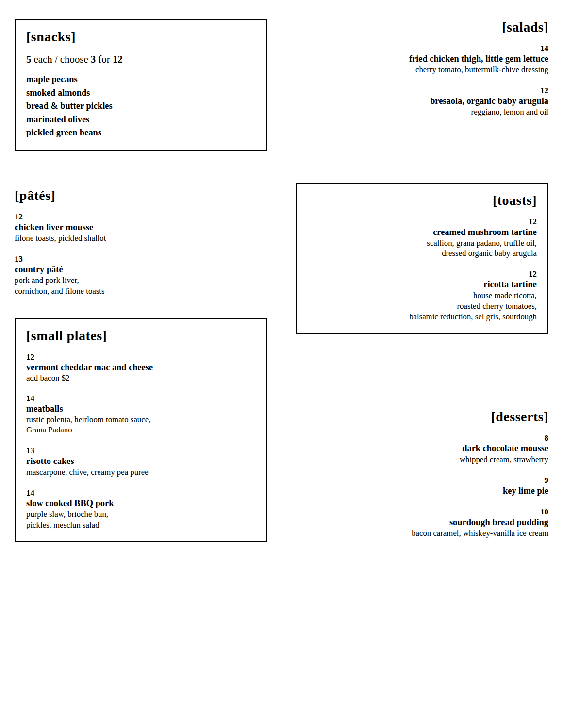[snacks]
5 each / choose 3 for 12
maple pecans
smoked almonds
bread & butter pickles
marinated olives
pickled green beans
[pâtés]
12
chicken liver mousse
filone toasts, pickled shallot
13
country pâté
pork and pork liver,
cornichon, and filone toasts
[small plates]
12
vermont cheddar mac and cheese
add bacon $2
14
meatballs
rustic polenta, heirloom tomato sauce,
Grana Padano
13
risotto cakes
mascarpone, chive, creamy pea puree
14
slow cooked BBQ pork
purple slaw, brioche bun,
pickles, mesclun salad
[salads]
14
fried chicken thigh, little gem lettuce
cherry tomato, buttermilk-chive dressing
12
bresaola, organic baby arugula
reggiano, lemon and oil
[toasts]
12
creamed mushroom tartine
scallion, grana padano, truffle oil,
dressed organic baby arugula
12
ricotta tartine
house made ricotta,
roasted cherry tomatoes,
balsamic reduction, sel gris, sourdough
[desserts]
8
dark chocolate mousse
whipped cream, strawberry
9
key lime pie
10
sourdough bread pudding
bacon caramel, whiskey-vanilla ice cream